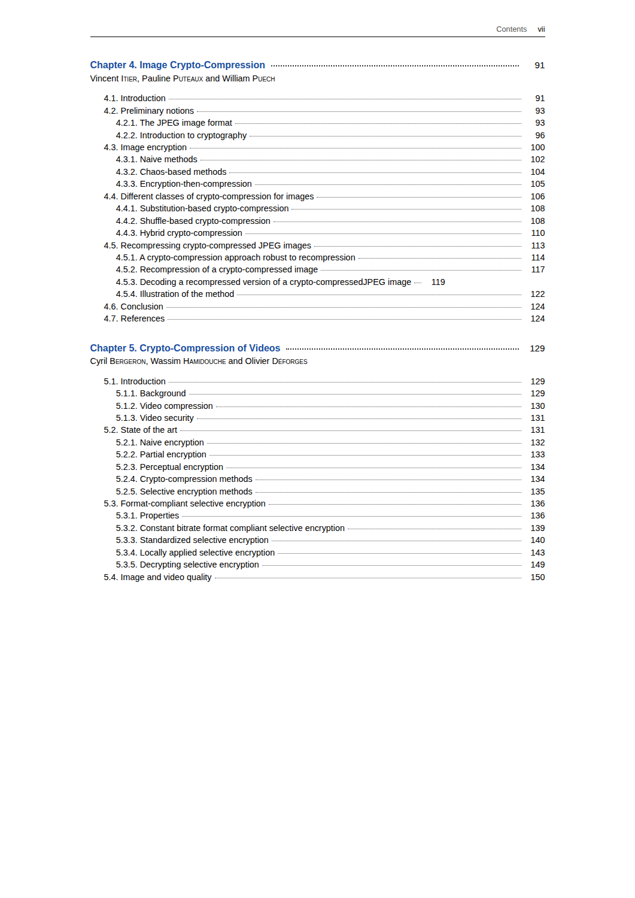Contents vii
Chapter 4. Image Crypto-Compression
91
Vincent Itier, Pauline Puteaux and William Puech
4.1. Introduction 91
4.2. Preliminary notions 93
4.2.1. The JPEG image format 93
4.2.2. Introduction to cryptography 96
4.3. Image encryption 100
4.3.1. Naive methods 102
4.3.2. Chaos-based methods 104
4.3.3. Encryption-then-compression 105
4.4. Different classes of crypto-compression for images 106
4.4.1. Substitution-based crypto-compression 108
4.4.2. Shuffle-based crypto-compression 108
4.4.3. Hybrid crypto-compression 110
4.5. Recompressing crypto-compressed JPEG images 113
4.5.1. A crypto-compression approach robust to recompression 114
4.5.2. Recompression of a crypto-compressed image 117
4.5.3. Decoding a recompressed version of a crypto-compressed JPEG image 119
4.5.4. Illustration of the method 122
4.6. Conclusion 124
4.7. References 124
Chapter 5. Crypto-Compression of Videos
129
Cyril Bergeron, Wassim Hamidouche and Olivier Déforges
5.1. Introduction 129
5.1.1. Background 129
5.1.2. Video compression 130
5.1.3. Video security 131
5.2. State of the art 131
5.2.1. Naive encryption 132
5.2.2. Partial encryption 133
5.2.3. Perceptual encryption 134
5.2.4. Crypto-compression methods 134
5.2.5. Selective encryption methods 135
5.3. Format-compliant selective encryption 136
5.3.1. Properties 136
5.3.2. Constant bitrate format compliant selective encryption 139
5.3.3. Standardized selective encryption 140
5.3.4. Locally applied selective encryption 143
5.3.5. Decrypting selective encryption 149
5.4. Image and video quality 150